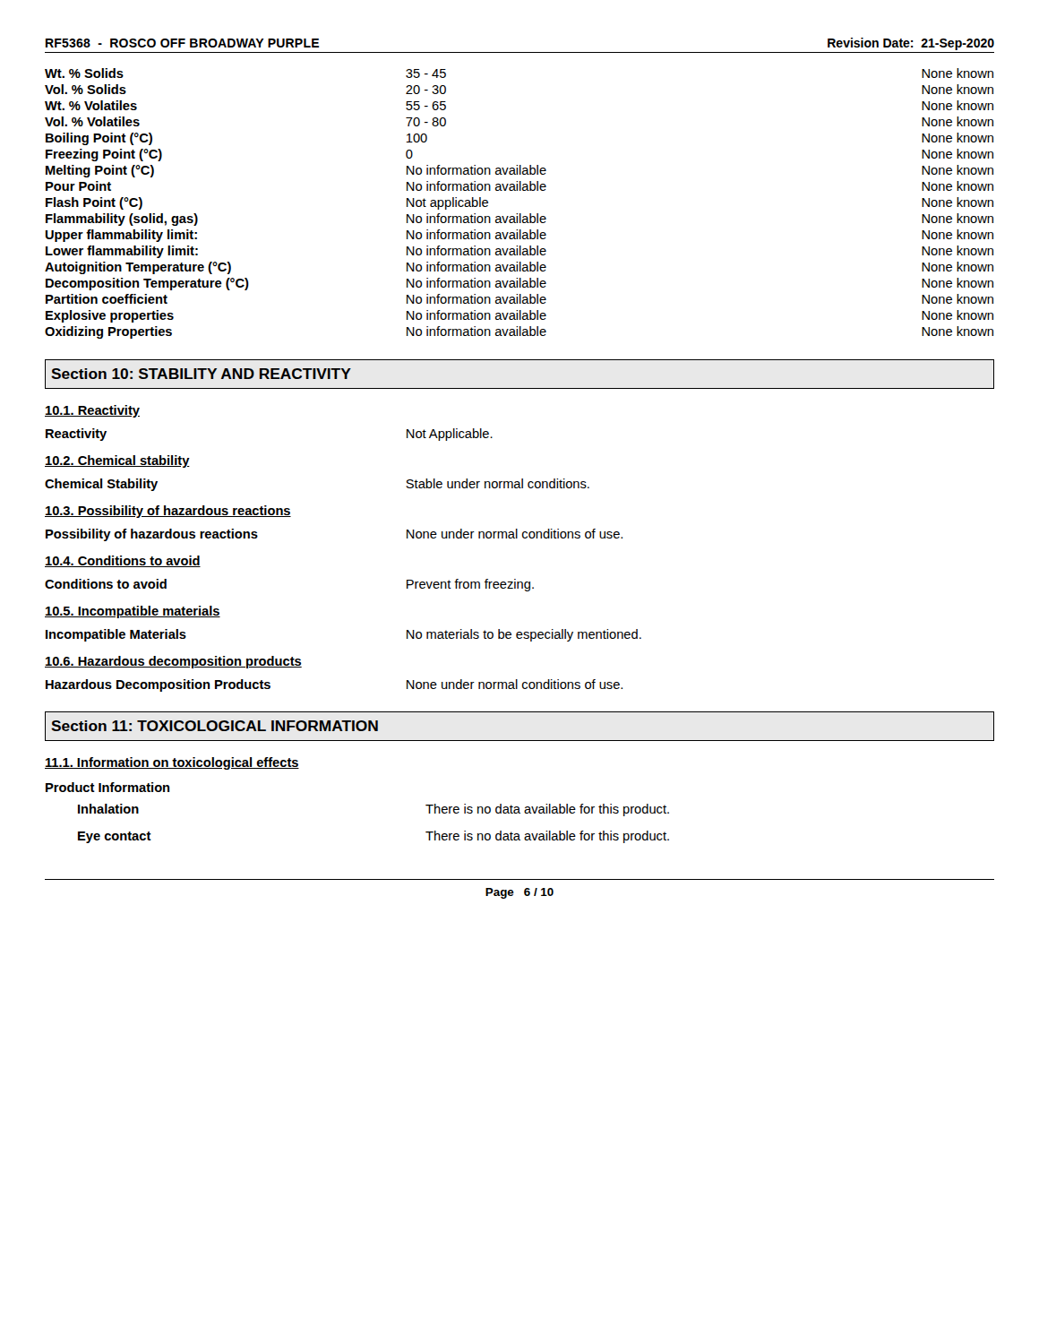RF5368 - ROSCO OFF BROADWAY PURPLE Revision Date: 21-Sep-2020
| Wt. % Solids | 35 - 45 | None known |
| Vol. % Solids | 20 - 30 | None known |
| Wt. % Volatiles | 55 - 65 | None known |
| Vol. % Volatiles | 70 - 80 | None known |
| Boiling Point (°C) | 100 | None known |
| Freezing Point (°C) | 0 | None known |
| Melting Point (°C) | No information available | None known |
| Pour Point | No information available | None known |
| Flash Point (°C) | Not applicable | None known |
| Flammability (solid, gas) | No information available | None known |
| Upper flammability limit: | No information available | None known |
| Lower flammability limit: | No information available | None known |
| Autoignition Temperature (°C) | No information available | None known |
| Decomposition Temperature (°C) | No information available | None known |
| Partition coefficient | No information available | None known |
| Explosive properties | No information available | None known |
| Oxidizing Properties | No information available | None known |
Section 10: STABILITY AND REACTIVITY
10.1. Reactivity
Reactivity
Not Applicable.
10.2. Chemical stability
Chemical Stability
Stable under normal conditions.
10.3. Possibility of hazardous reactions
Possibility of hazardous reactions
None under normal conditions of use.
10.4. Conditions to avoid
Conditions to avoid
Prevent from freezing.
10.5. Incompatible materials
Incompatible Materials
No materials to be especially mentioned.
10.6. Hazardous decomposition products
Hazardous Decomposition Products
None under normal conditions of use.
Section 11: TOXICOLOGICAL INFORMATION
11.1. Information on toxicological effects
Product Information
Inhalation
There is no data available for this product.
Eye contact
There is no data available for this product.
Page 6 / 10